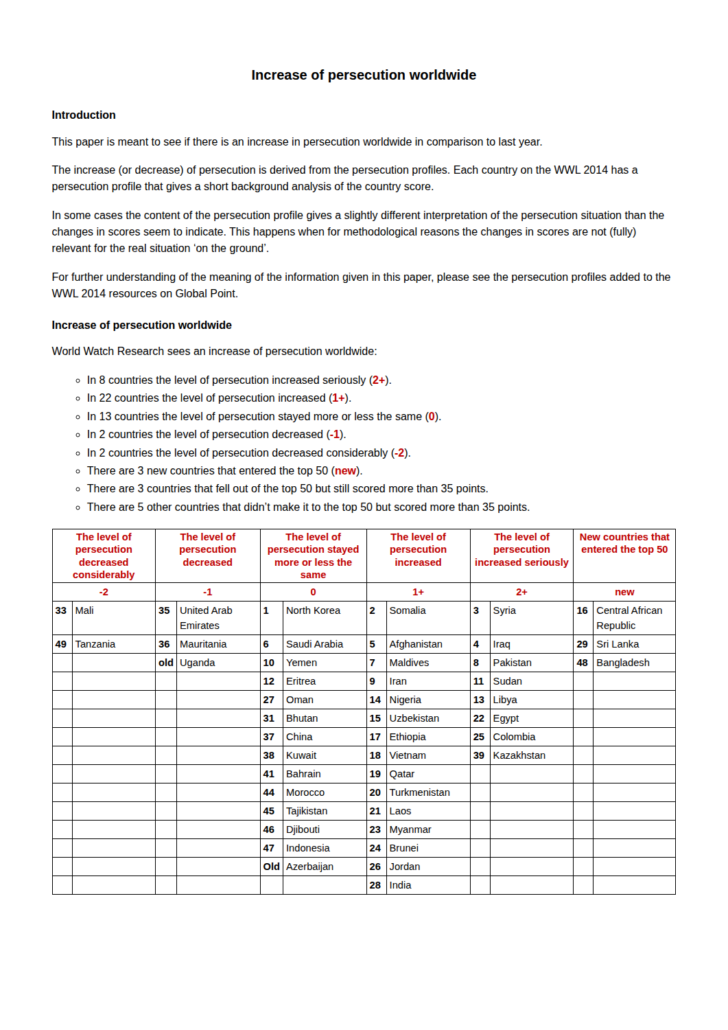Increase of persecution worldwide
Introduction
This paper is meant to see if there is an increase in persecution worldwide in comparison to last year.
The increase (or decrease) of persecution is derived from the persecution profiles. Each country on the WWL 2014 has a persecution profile that gives a short background analysis of the country score.
In some cases the content of the persecution profile gives a slightly different interpretation of the persecution situation than the changes in scores seem to indicate. This happens when for methodological reasons the changes in scores are not (fully) relevant for the real situation ‘on the ground’.
For further understanding of the meaning of the information given in this paper, please see the persecution profiles added to the WWL 2014 resources on Global Point.
Increase of persecution worldwide
World Watch Research sees an increase of persecution worldwide:
In 8 countries the level of persecution increased seriously (2+).
In 22 countries the level of persecution increased (1+).
In 13 countries the level of persecution stayed more or less the same (0).
In 2 countries the level of persecution decreased (-1).
In 2 countries the level of persecution decreased considerably (-2).
There are 3 new countries that entered the top 50 (new).
There are 3 countries that fell out of the top 50 but still scored more than 35 points.
There are 5 other countries that didn’t make it to the top 50 but scored more than 35 points.
| The level of persecution decreased considerably | The level of persecution decreased | The level of persecution stayed more or less the same | The level of persecution increased | The level of persecution increased seriously | New countries that entered the top 50 |
| --- | --- | --- | --- | --- | --- |
| -2 | -1 | 0 | 1+ | 2+ | new |
| 33 | Mali | 35 | United Arab Emirates | 1 | North Korea | 2 | Somalia | 3 | Syria | 16 | Central African Republic |
| 49 | Tanzania | 36 | Mauritania | 6 | Saudi Arabia | 5 | Afghanistan | 4 | Iraq | 29 | Sri Lanka |
| | | old | Uganda | 10 | Yemen | 7 | Maldives | 8 | Pakistan | 48 | Bangladesh |
| | | | | 12 | Eritrea | 9 | Iran | 11 | Sudan | | |
| | | | | 27 | Oman | 14 | Nigeria | 13 | Libya | | |
| | | | | 31 | Bhutan | 15 | Uzbekistan | 22 | Egypt | | |
| | | | | 37 | China | 17 | Ethiopia | 25 | Colombia | | |
| | | | | 38 | Kuwait | 18 | Vietnam | 39 | Kazakhstan | | |
| | | | | 41 | Bahrain | 19 | Qatar | | | | |
| | | | | 44 | Morocco | 20 | Turkmenistan | | | | |
| | | | | 45 | Tajikistan | 21 | Laos | | | | |
| | | | | 46 | Djibouti | 23 | Myanmar | | | | |
| | | | | 47 | Indonesia | 24 | Brunei | | | | |
| | | | | Old | Azerbaijan | 26 | Jordan | | | | |
| | | | | | | 28 | India | | | | |